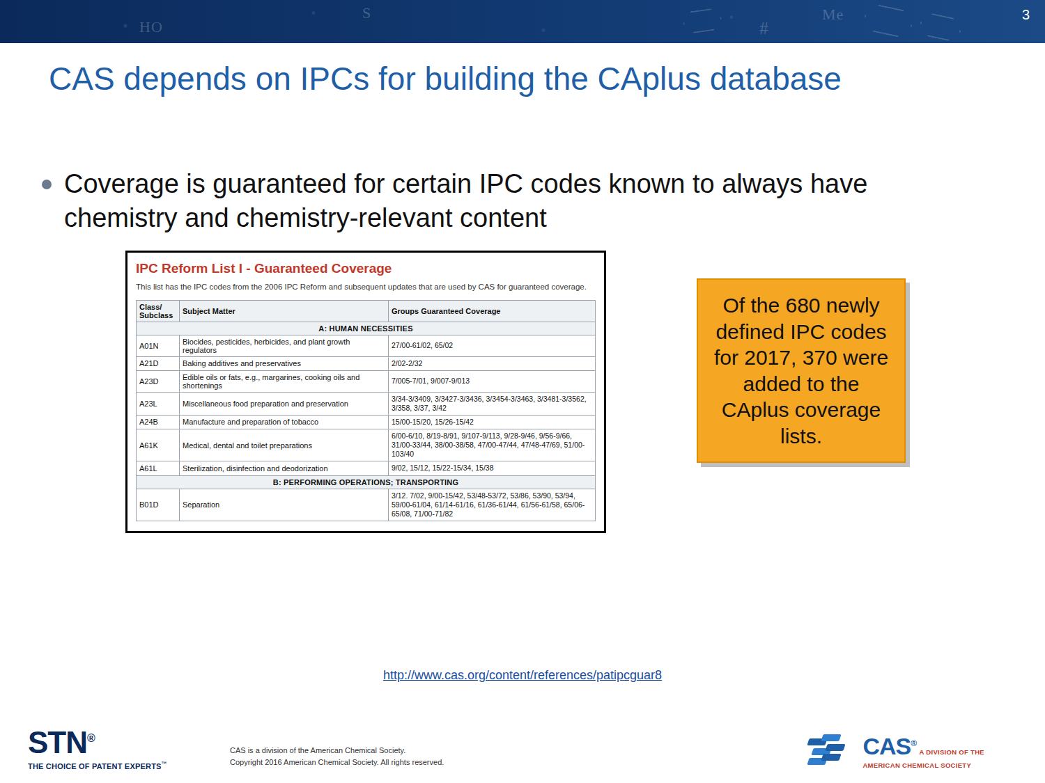S HO # Me
3
CAS depends on IPCs for building the CAplus database
Coverage is guaranteed for certain IPC codes known to always have chemistry and chemistry-relevant content
IPC Reform List I - Guaranteed Coverage
This list has the IPC codes from the 2006 IPC Reform and subsequent updates that are used by CAS for guaranteed coverage.
| Class/ Subclass | Subject Matter | Groups Guaranteed Coverage |
| --- | --- | --- |
| A: HUMAN NECESSITIES |
| A01N | Biocides, pesticides, herbicides, and plant growth regulators | 27/00-61/02, 65/02 |
| A21D | Baking additives and preservatives | 2/02-2/32 |
| A23D | Edible oils or fats, e.g., margarines, cooking oils and shortenings | 7/005-7/01, 9/007-9/013 |
| A23L | Miscellaneous food preparation and preservation | 3/34-3/3409, 3/3427-3/3436, 3/3454-3/3463, 3/3481-3/3562, 3/358, 3/37, 3/42 |
| A24B | Manufacture and preparation of tobacco | 15/00-15/20, 15/26-15/42 |
| A61K | Medical, dental and toilet preparations | 6/00-6/10, 8/19-8/91, 9/107-9/113, 9/28-9/46, 9/56-9/66, 31/00-33/44, 38/00-38/58, 47/00-47/44, 47/48-47/69, 51/00-103/40 |
| A61L | Sterilization, disinfection and deodorization | 9/02, 15/12, 15/22-15/34, 15/38 |
| B: PERFORMING OPERATIONS; TRANSPORTING |
| B01D | Separation | 3/12. 7/02, 9/00-15/42, 53/48-53/72, 53/86, 53/90, 53/94, 59/00-61/04, 61/14-61/16, 61/36-61/44, 61/56-61/58, 65/06-65/08, 71/00-71/82 |
Of the 680 newly defined IPC codes for 2017, 370 were added to the CAplus coverage lists.
http://www.cas.org/content/references/patipcguar8
STN®
THE CHOICE OF PATENT EXPERTS™
CAS is a division of the American Chemical Society.
Copyright 2016 American Chemical Society. All rights reserved.
CAS® A DIVISION OF THE
AMERICAN CHEMICAL SOCIETY